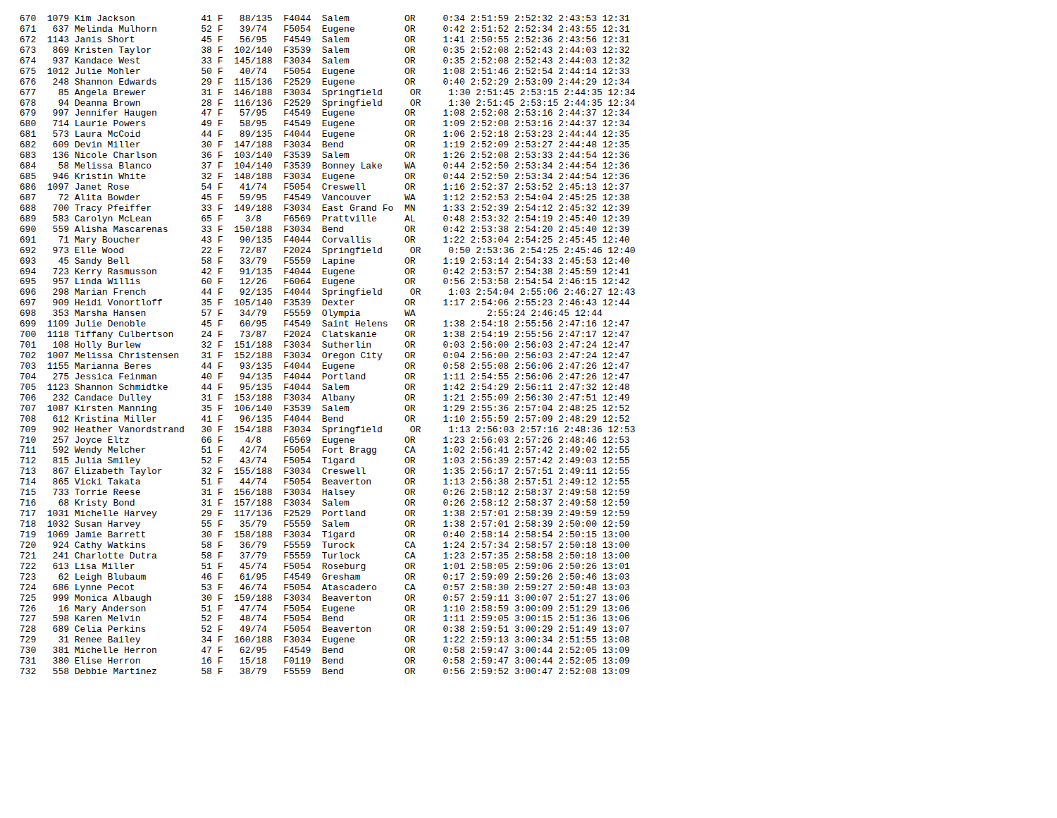670  1079 Kim Jackson            41 F   88/135  F4044  Salem          OR     0:34 2:51:59 2:52:32 2:43:53 12:31
 671   637 Melinda Mulhorn        52 F   39/74   F5054  Eugene         OR     0:42 2:51:52 2:52:34 2:43:55 12:31
 672  1143 Janis Short            45 F   56/95   F4549  Salem          OR     1:41 2:50:55 2:52:36 2:43:56 12:31
 673   869 Kristen Taylor         38 F  102/140  F3539  Salem          OR     0:35 2:52:08 2:52:43 2:44:03 12:32
 674   937 Kandace West           33 F  145/188  F3034  Salem          OR     0:35 2:52:08 2:52:43 2:44:03 12:32
 675  1012 Julie Mohler           50 F   40/74   F5054  Eugene         OR     1:08 2:51:46 2:52:54 2:44:14 12:33
 676   248 Shannon Edwards        29 F  115/136  F2529  Eugene         OR     0:40 2:52:29 2:53:09 2:44:29 12:34
 677    85 Angela Brewer          31 F  146/188  F3034  Springfield     OR     1:30 2:51:45 2:53:15 2:44:35 12:34
 678    94 Deanna Brown           28 F  116/136  F2529  Springfield     OR     1:30 2:51:45 2:53:15 2:44:35 12:34
 679   997 Jennifer Haugen        47 F   57/95   F4549  Eugene         OR     1:08 2:52:08 2:53:16 2:44:37 12:34
 680   714 Laurie Powers          49 F   58/95   F4549  Eugene         OR     1:09 2:52:08 2:53:16 2:44:37 12:34
 681   573 Laura McCoid           44 F   89/135  F4044  Eugene         OR     1:06 2:52:18 2:53:23 2:44:44 12:35
 682   609 Devin Miller           30 F  147/188  F3034  Bend           OR     1:19 2:52:09 2:53:27 2:44:48 12:35
 683   136 Nicole Charlson        36 F  103/140  F3539  Salem          OR     1:26 2:52:08 2:53:33 2:44:54 12:36
 684    58 Melissa Blanco         37 F  104/140  F3539  Bonney Lake    WA     0:44 2:52:50 2:53:34 2:44:54 12:36
 685   946 Kristin White          32 F  148/188  F3034  Eugene         OR     0:44 2:52:50 2:53:34 2:44:54 12:36
 686  1097 Janet Rose             54 F   41/74   F5054  Creswell       OR     1:16 2:52:37 2:53:52 2:45:13 12:37
 687    72 Alita Bowder           45 F   59/95   F4549  Vancouver      WA     1:12 2:52:53 2:54:04 2:45:25 12:38
 688   700 Tracy Pfeiffer         33 F  149/188  F3034  East Grand Fo  MN     1:33 2:52:39 2:54:12 2:45:32 12:39
 689   583 Carolyn McLean         65 F    3/8    F6569  Prattville     AL     0:48 2:53:32 2:54:19 2:45:40 12:39
 690   559 Alisha Mascarenas      33 F  150/188  F3034  Bend           OR     0:42 2:53:38 2:54:20 2:45:40 12:39
 691    71 Mary Boucher           43 F   90/135  F4044  Corvallis      OR     1:22 2:53:04 2:54:25 2:45:45 12:40
 692   973 Elle Wood              22 F   72/87   F2024  Springfield     OR     0:50 2:53:36 2:54:25 2:45:46 12:40
 693    45 Sandy Bell             58 F   33/79   F5559  Lapine         OR     1:19 2:53:14 2:54:33 2:45:53 12:40
 694   723 Kerry Rasmusson        42 F   91/135  F4044  Eugene         OR     0:42 2:53:57 2:54:38 2:45:59 12:41
 695   957 Linda Willis           60 F   12/26   F6064  Eugene         OR     0:56 2:53:58 2:54:54 2:46:15 12:42
 696   298 Marian French          44 F   92/135  F4044  Springfield     OR     1:03 2:54:04 2:55:06 2:46:27 12:43
 697   909 Heidi Vonortloff       35 F  105/140  F3539  Dexter         OR     1:17 2:54:06 2:55:23 2:46:43 12:44
 698   353 Marsha Hansen          57 F   34/79   F5559  Olympia        WA             2:55:24 2:46:45 12:44
 699  1109 Julie Denoble          45 F   60/95   F4549  Saint Helens   OR     1:38 2:54:18 2:55:56 2:47:16 12:47
 700  1118 Tiffany Culbertson     24 F   73/87   F2024  Clatskanie     OR     1:38 2:54:19 2:55:56 2:47:17 12:47
 701   108 Holly Burlew           32 F  151/188  F3034  Sutherlin      OR     0:03 2:56:00 2:56:03 2:47:24 12:47
 702  1007 Melissa Christensen    31 F  152/188  F3034  Oregon City    OR     0:04 2:56:00 2:56:03 2:47:24 12:47
 703  1155 Marianna Beres         44 F   93/135  F4044  Eugene         OR     0:58 2:55:08 2:56:06 2:47:26 12:47
 704   275 Jessica Feinman        40 F   94/135  F4044  Portland       OR     1:11 2:54:55 2:56:06 2:47:26 12:47
 705  1123 Shannon Schmidtke      44 F   95/135  F4044  Salem          OR     1:42 2:54:29 2:56:11 2:47:32 12:48
 706   232 Candace Dulley         31 F  153/188  F3034  Albany         OR     1:21 2:55:09 2:56:30 2:47:51 12:49
 707  1087 Kirsten Manning        35 F  106/140  F3539  Salem          OR     1:29 2:55:36 2:57:04 2:48:25 12:52
 708   612 Kristina Miller        41 F   96/135  F4044  Bend           OR     1:10 2:55:59 2:57:09 2:48:29 12:52
 709   902 Heather Vanordstrand   30 F  154/188  F3034  Springfield     OR     1:13 2:56:03 2:57:16 2:48:36 12:53
 710   257 Joyce Eltz             66 F    4/8    F6569  Eugene         OR     1:23 2:56:03 2:57:26 2:48:46 12:53
 711   592 Wendy Melcher          51 F   42/74   F5054  Fort Bragg     CA     1:02 2:56:41 2:57:42 2:49:02 12:55
 712   815 Julia Smiley           52 F   43/74   F5054  Tigard         OR     1:03 2:56:39 2:57:42 2:49:03 12:55
 713   867 Elizabeth Taylor       32 F  155/188  F3034  Creswell       OR     1:35 2:56:17 2:57:51 2:49:11 12:55
 714   865 Vicki Takata           51 F   44/74   F5054  Beaverton      OR     1:13 2:56:38 2:57:51 2:49:12 12:55
 715   733 Torrie Reese           31 F  156/188  F3034  Halsey         OR     0:26 2:58:12 2:58:37 2:49:58 12:59
 716    68 Kristy Bond            31 F  157/188  F3034  Salem          OR     0:26 2:58:12 2:58:37 2:49:58 12:59
 717  1031 Michelle Harvey        29 F  117/136  F2529  Portland       OR     1:38 2:57:01 2:58:39 2:49:59 12:59
 718  1032 Susan Harvey           55 F   35/79   F5559  Salem          OR     1:38 2:57:01 2:58:39 2:50:00 12:59
 719  1069 Jamie Barrett          30 F  158/188  F3034  Tigard         OR     0:40 2:58:14 2:58:54 2:50:15 13:00
 720   924 Cathy Watkins          58 F   36/79   F5559  Turock         CA     1:24 2:57:34 2:58:57 2:50:18 13:00
 721   241 Charlotte Dutra        58 F   37/79   F5559  Turlock        CA     1:23 2:57:35 2:58:58 2:50:18 13:00
 722   613 Lisa Miller            51 F   45/74   F5054  Roseburg       OR     1:01 2:58:05 2:59:06 2:50:26 13:01
 723    62 Leigh Blubaum          46 F   61/95   F4549  Gresham        OR     0:17 2:59:09 2:59:26 2:50:46 13:03
 724   686 Lynne Pecot            53 F   46/74   F5054  Atascadero     CA     0:57 2:58:30 2:59:27 2:50:48 13:03
 725   999 Monica Albaugh         30 F  159/188  F3034  Beaverton      OR     0:57 2:59:11 3:00:07 2:51:27 13:06
 726    16 Mary Anderson          51 F   47/74   F5054  Eugene         OR     1:10 2:58:59 3:00:09 2:51:29 13:06
 727   598 Karen Melvin           52 F   48/74   F5054  Bend           OR     1:11 2:59:05 3:00:15 2:51:36 13:06
 728   689 Celia Perkins          52 F   49/74   F5054  Beaverton      OR     0:38 2:59:51 3:00:29 2:51:49 13:07
 729    31 Renee Bailey           34 F  160/188  F3034  Eugene         OR     1:22 2:59:13 3:00:34 2:51:55 13:08
 730   381 Michelle Herron        47 F   62/95   F4549  Bend           OR     0:58 2:59:47 3:00:44 2:52:05 13:09
 731   380 Elise Herron           16 F   15/18   F0119  Bend           OR     0:58 2:59:47 3:00:44 2:52:05 13:09
 732   558 Debbie Martinez        58 F   38/79   F5559  Bend           OR     0:56 2:59:52 3:00:47 2:52:08 13:09